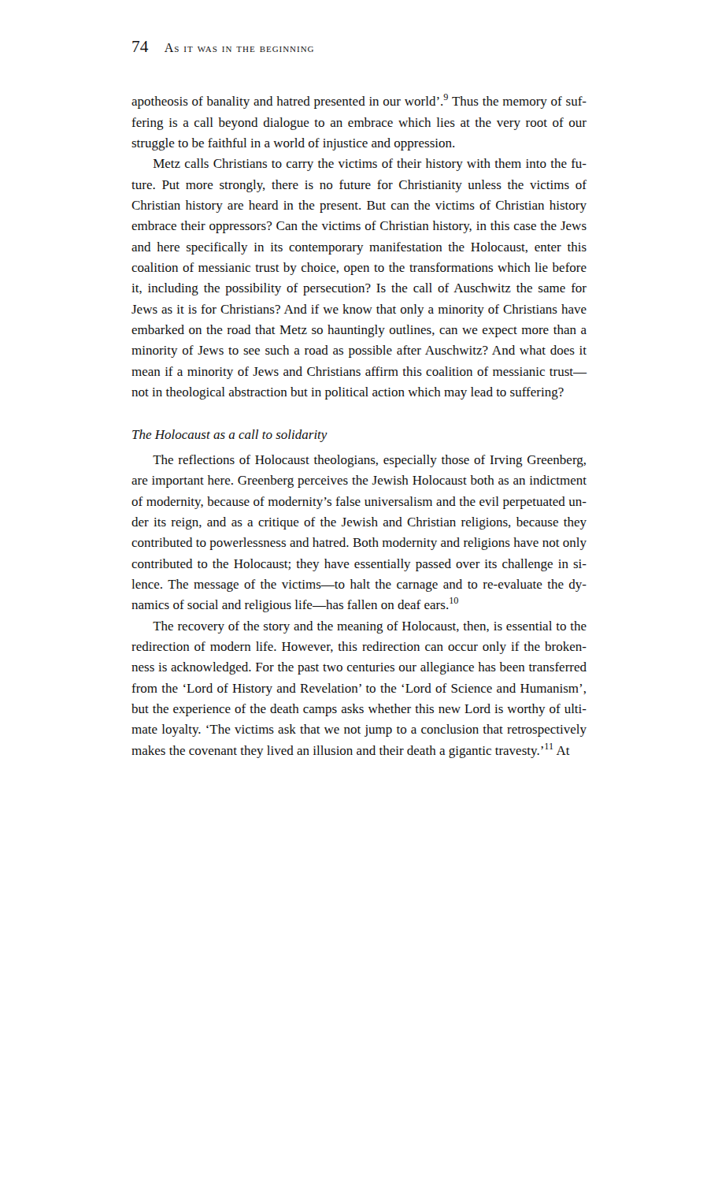74 As it was in the beginning
apotheosis of banality and hatred presented in our world’.9 Thus the memory of suffering is a call beyond dialogue to an embrace which lies at the very root of our struggle to be faithful in a world of injustice and oppression.
Metz calls Christians to carry the victims of their history with them into the future. Put more strongly, there is no future for Christianity unless the victims of Christian history are heard in the present. But can the victims of Christian history embrace their oppressors? Can the victims of Christian history, in this case the Jews and here specifically in its contemporary manifestation the Holocaust, enter this coalition of messianic trust by choice, open to the transformations which lie before it, including the possibility of persecution? Is the call of Auschwitz the same for Jews as it is for Christians? And if we know that only a minority of Christians have embarked on the road that Metz so hauntingly outlines, can we expect more than a minority of Jews to see such a road as possible after Auschwitz? And what does it mean if a minority of Jews and Christians affirm this coalition of messianic trust—not in theological abstraction but in political action which may lead to suffering?
The Holocaust as a call to solidarity
The reflections of Holocaust theologians, especially those of Irving Greenberg, are important here. Greenberg perceives the Jewish Holocaust both as an indictment of modernity, because of modernity’s false universalism and the evil perpetuated under its reign, and as a critique of the Jewish and Christian religions, because they contributed to powerlessness and hatred. Both modernity and religions have not only contributed to the Holocaust; they have essentially passed over its challenge in silence. The message of the victims—to halt the carnage and to re-evaluate the dynamics of social and religious life—has fallen on deaf ears.10
The recovery of the story and the meaning of Holocaust, then, is essential to the redirection of modern life. However, this redirection can occur only if the brokenness is acknowledged. For the past two centuries our allegiance has been transferred from the ‘Lord of History and Revelation’ to the ‘Lord of Science and Humanism’, but the experience of the death camps asks whether this new Lord is worthy of ultimate loyalty. ‘The victims ask that we not jump to a conclusion that retrospectively makes the covenant they lived an illusion and their death a gigantic travesty.’11 At